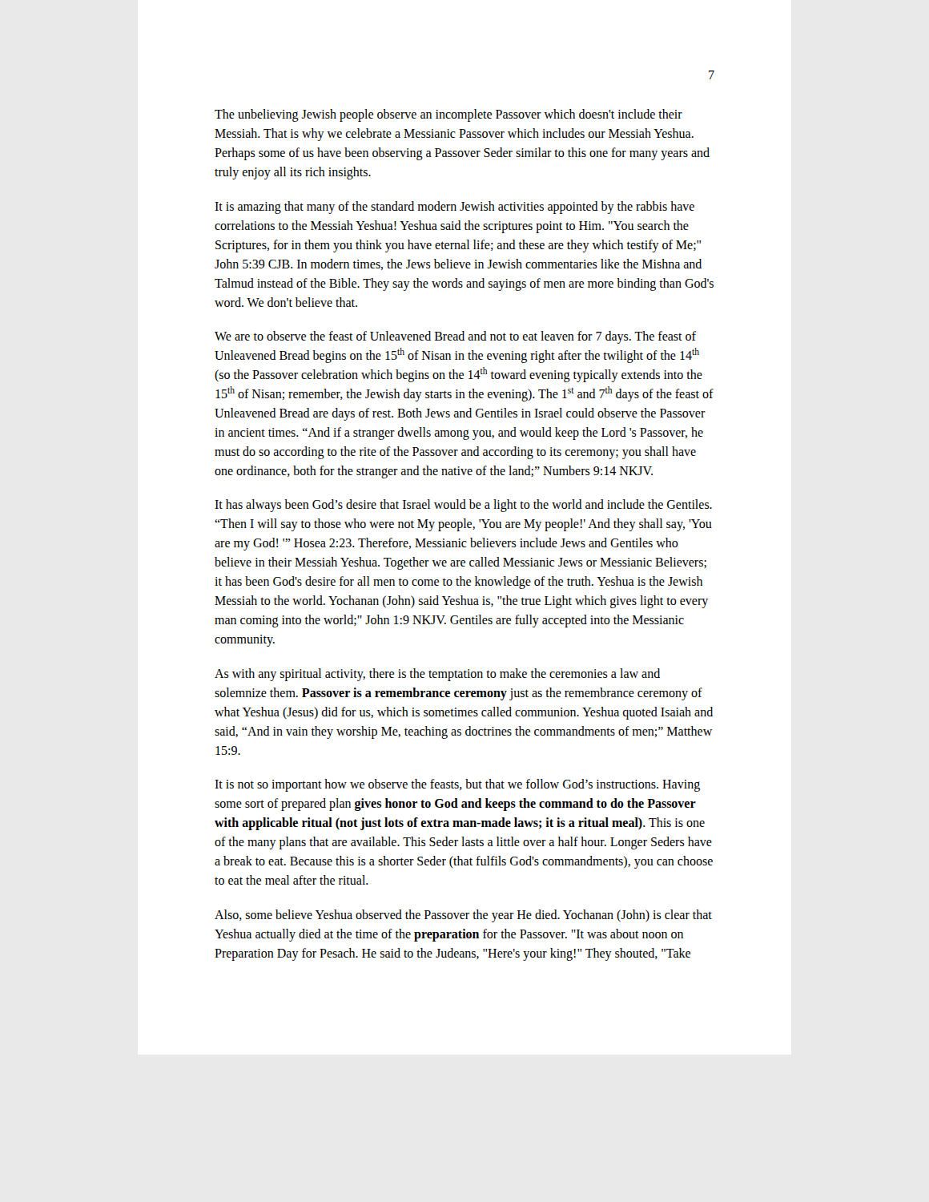7
The unbelieving Jewish people observe an incomplete Passover which doesn't include their Messiah. That is why we celebrate a Messianic Passover which includes our Messiah Yeshua. Perhaps some of us have been observing a Passover Seder similar to this one for many years and truly enjoy all its rich insights.
It is amazing that many of the standard modern Jewish activities appointed by the rabbis have correlations to the Messiah Yeshua! Yeshua said the scriptures point to Him. "You search the Scriptures, for in them you think you have eternal life; and these are they which testify of Me;" John 5:39 CJB. In modern times, the Jews believe in Jewish commentaries like the Mishna and Talmud instead of the Bible. They say the words and sayings of men are more binding than God's word. We don't believe that.
We are to observe the feast of Unleavened Bread and not to eat leaven for 7 days. The feast of Unleavened Bread begins on the 15th of Nisan in the evening right after the twilight of the 14th (so the Passover celebration which begins on the 14th toward evening typically extends into the 15th of Nisan; remember, the Jewish day starts in the evening). The 1st and 7th days of the feast of Unleavened Bread are days of rest. Both Jews and Gentiles in Israel could observe the Passover in ancient times. “And if a stranger dwells among you, and would keep the Lord 's Passover, he must do so according to the rite of the Passover and according to its ceremony; you shall have one ordinance, both for the stranger and the native of the land;” Numbers 9:14 NKJV.
It has always been God’s desire that Israel would be a light to the world and include the Gentiles. “Then I will say to those who were not My people, 'You are My people!' And they shall say, 'You are my God! '” Hosea 2:23. Therefore, Messianic believers include Jews and Gentiles who believe in their Messiah Yeshua. Together we are called Messianic Jews or Messianic Believers; it has been God's desire for all men to come to the knowledge of the truth. Yeshua is the Jewish Messiah to the world. Yochanan (John) said Yeshua is, "the true Light which gives light to every man coming into the world;" John 1:9 NKJV. Gentiles are fully accepted into the Messianic community.
As with any spiritual activity, there is the temptation to make the ceremonies a law and solemnize them. Passover is a remembrance ceremony just as the remembrance ceremony of what Yeshua (Jesus) did for us, which is sometimes called communion. Yeshua quoted Isaiah and said, “And in vain they worship Me, teaching as doctrines the commandments of men;” Matthew 15:9.
It is not so important how we observe the feasts, but that we follow God’s instructions. Having some sort of prepared plan gives honor to God and keeps the command to do the Passover with applicable ritual (not just lots of extra man-made laws; it is a ritual meal). This is one of the many plans that are available. This Seder lasts a little over a half hour. Longer Seders have a break to eat. Because this is a shorter Seder (that fulfils God's commandments), you can choose to eat the meal after the ritual.
Also, some believe Yeshua observed the Passover the year He died. Yochanan (John) is clear that Yeshua actually died at the time of the preparation for the Passover. "It was about noon on Preparation Day for Pesach. He said to the Judeans, "Here's your king!" They shouted, "Take